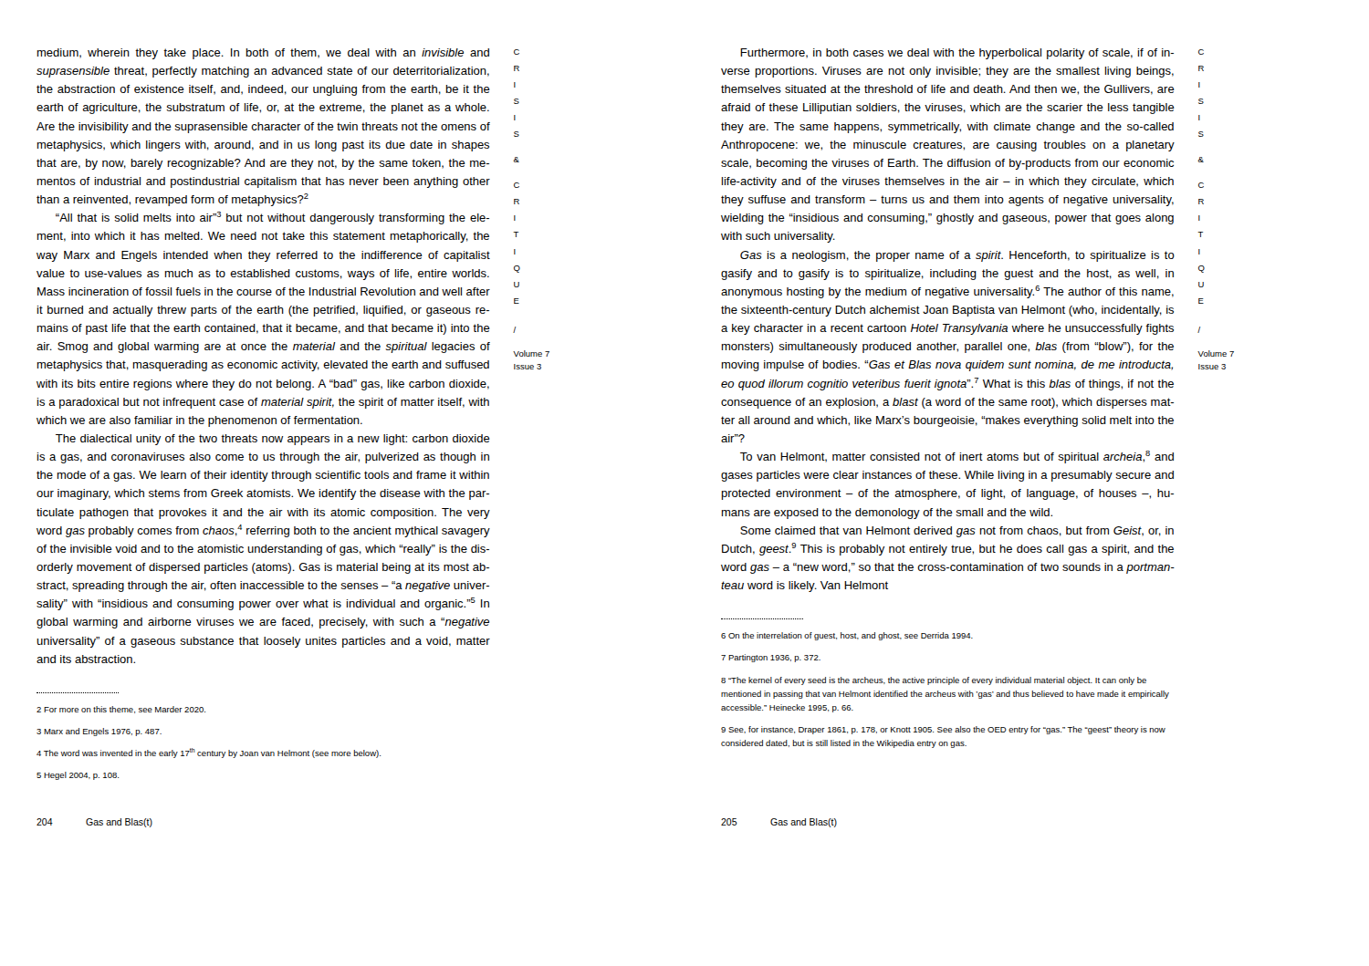medium, wherein they take place. In both of them, we deal with an invisible and suprasensible threat, perfectly matching an advanced state of our deterritorialization, the abstraction of existence itself, and, indeed, our ungluing from the earth, be it the earth of agriculture, the substratum of life, or, at the extreme, the planet as a whole. Are the invisibility and the suprasensible character of the twin threats not the omens of metaphysics, which lingers with, around, and in us long past its due date in shapes that are, by now, barely recognizable? And are they not, by the same token, the mementos of industrial and postindustrial capitalism that has never been anything other than a reinvented, revamped form of metaphysics?2
“All that is solid melts into air”3 but not without dangerously transforming the element, into which it has melted. We need not take this statement metaphorically, the way Marx and Engels intended when they referred to the indifference of capitalist value to use-values as much as to established customs, ways of life, entire worlds. Mass incineration of fossil fuels in the course of the Industrial Revolution and well after it burned and actually threw parts of the earth (the petrified, liquified, or gaseous remains of past life that the earth contained, that it became, and that became it) into the air. Smog and global warming are at once the material and the spiritual legacies of metaphysics that, masquerading as economic activity, elevated the earth and suffused with its bits entire regions where they do not belong. A “bad” gas, like carbon dioxide, is a paradoxical but not infrequent case of material spirit, the spirit of matter itself, with which we are also familiar in the phenomenon of fermentation.
The dialectical unity of the two threats now appears in a new light: carbon dioxide is a gas, and coronaviruses also come to us through the air, pulverized as though in the mode of a gas. We learn of their identity through scientific tools and frame it within our imaginary, which stems from Greek atomists. We identify the disease with the particulate pathogen that provokes it and the air with its atomic composition. The very word gas probably comes from chaos,4 referring both to the ancient mythical savagery of the invisible void and to the atomistic understanding of gas, which “really” is the disorderly movement of dispersed particles (atoms). Gas is material being at its most abstract, spreading through the air, often inaccessible to the senses – “a negative universality” with “insidious and consuming power over what is individual and organic.”5 In global warming and airborne viruses we are faced, precisely, with such a “negative universality” of a gaseous substance that loosely unites particles and a void, matter and its abstraction.
2 For more on this theme, see Marder 2020.
3 Marx and Engels 1976, p. 487.
4 The word was invented in the early 17th century by Joan van Helmont (see more below).
5 Hegel 2004, p. 108.
C R I S I S
&
C R I T I Q U E
/
Volume 7
Issue 3
204 Gas and Blas(t)
Furthermore, in both cases we deal with the hyperbolical polarity of scale, if of inverse proportions. Viruses are not only invisible; they are the smallest living beings, themselves situated at the threshold of life and death. And then we, the Gullivers, are afraid of these Lilliputian soldiers, the viruses, which are the scarier the less tangible they are. The same happens, symmetrically, with climate change and the so-called Anthropocene: we, the minuscule creatures, are causing troubles on a planetary scale, becoming the viruses of Earth. The diffusion of by-products from our economic life-activity and of the viruses themselves in the air – in which they circulate, which they suffuse and transform – turns us and them into agents of negative universality, wielding the “insidious and consuming,” ghostly and gaseous, power that goes along with such universality.
Gas is a neologism, the proper name of a spirit. Henceforth, to spiritualize is to gasify and to gasify is to spiritualize, including the guest and the host, as well, in anonymous hosting by the medium of negative universality.6 The author of this name, the sixteenth-century Dutch alchemist Joan Baptista van Helmont (who, incidentally, is a key character in a recent cartoon Hotel Transylvania where he unsuccessfully fights monsters) simultaneously produced another, parallel one, blas (from “blow”), for the moving impulse of bodies. “Gas et Blas nova quidem sunt nomina, de me introducta, eo quod illorum cognitio veteribus fuerit ignota”.7 What is this blas of things, if not the consequence of an explosion, a blast (a word of the same root), which disperses matter all around and which, like Marx’s bourgeoisie, “makes everything solid melt into the air”?
To van Helmont, matter consisted not of inert atoms but of spiritual archeia,8 and gases particles were clear instances of these. While living in a presumably secure and protected environment – of the atmosphere, of light, of language, of houses –, humans are exposed to the demonology of the small and the wild.
Some claimed that van Helmont derived gas not from chaos, but from Geist, or, in Dutch, geest.9 This is probably not entirely true, but he does call gas a spirit, and the word gas – a “new word,” so that the cross-contamination of two sounds in a portmanteau word is likely. Van Helmont
6 On the interrelation of guest, host, and ghost, see Derrida 1994.
7 Partington 1936, p. 372.
8 “The kernel of every seed is the archeus, the active principle of every individual material object. It can only be mentioned in passing that van Helmont identified the archeus with ’gas’ and thus believed to have made it empirically accessible.” Heinecke 1995, p. 66.
9 See, for instance, Draper 1861, p. 178, or Knott 1905. See also the OED entry for “gas.” The “geest” theory is now considered dated, but is still listed in the Wikipedia entry on gas.
C R I S I S
&
C R I T I Q U E
/
Volume 7
Issue 3
205 Gas and Blas(t)